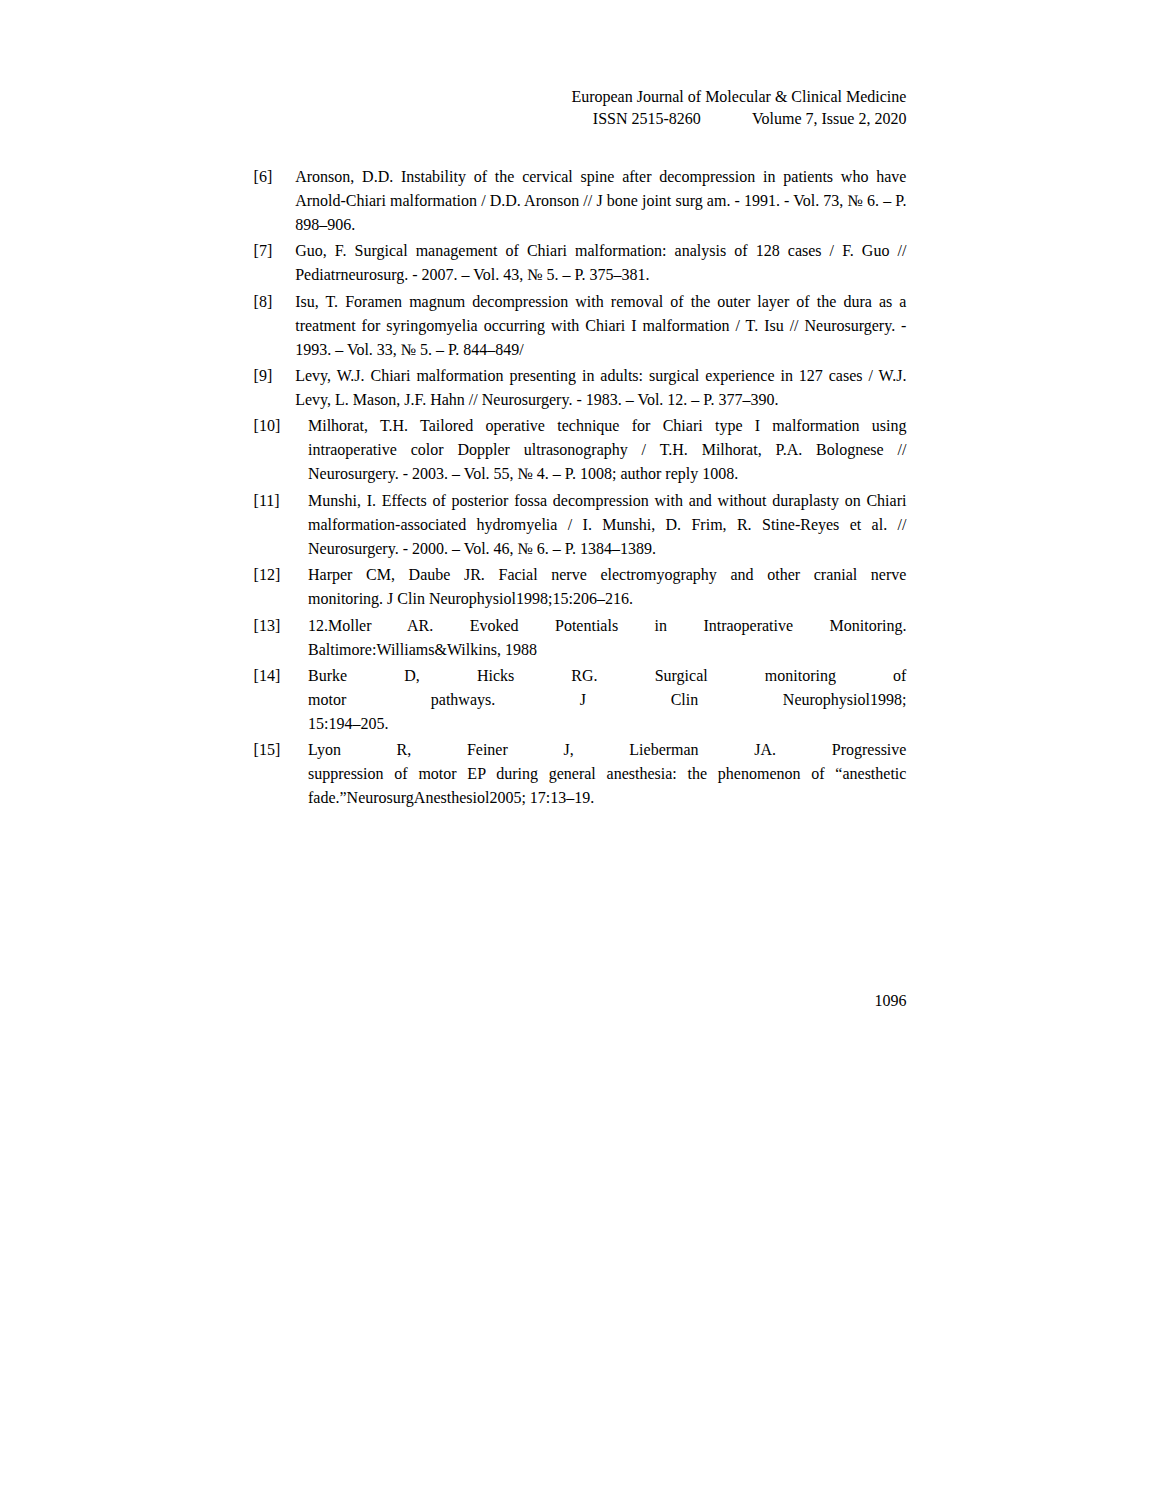European Journal of Molecular & Clinical Medicine ISSN 2515-8260 Volume 7, Issue 2, 2020
[6] Aronson, D.D. Instability of the cervical spine after decompression in patients who have Arnold-Chiari malformation / D.D. Aronson // J bone joint surg am. - 1991. - Vol. 73, № 6. – P. 898–906.
[7] Guo, F. Surgical management of Chiari malformation: analysis of 128 cases / F. Guo // Pediatrneurosurg. - 2007. – Vol. 43, № 5. – P. 375–381.
[8] Isu, T. Foramen magnum decompression with removal of the outer layer of the dura as a treatment for syringomyelia occurring with Chiari I malformation / T. Isu // Neurosurgery. - 1993. – Vol. 33, № 5. – P. 844–849/
[9] Levy, W.J. Chiari malformation presenting in adults: surgical experience in 127 cases / W.J. Levy, L. Mason, J.F. Hahn // Neurosurgery. - 1983. – Vol. 12. – P. 377–390.
[10] Milhorat, T.H. Tailored operative technique for Chiari type I malformation using intraoperative color Doppler ultrasonography / T.H. Milhorat, P.A. Bolognese // Neurosurgery. - 2003. – Vol. 55, № 4. – P. 1008; author reply 1008.
[11] Munshi, I. Effects of posterior fossa decompression with and without duraplasty on Chiari malformation-associated hydromyelia / I. Munshi, D. Frim, R. Stine-Reyes et al. // Neurosurgery. - 2000. – Vol. 46, № 6. – P. 1384–1389.
[12] Harper CM, Daube JR. Facial nerve electromyography and other cranial nervemonitoring. J Clin Neurophysiol1998;15:206–216.
[13] 12.Moller AR. Evoked Potentials in Intraoperative Monitoring. Baltimore:Williams&Wilkins, 1988
[14] Burke D, Hicks RG. Surgical monitoring of motor pathways. J Clin Neurophysiol1998; 15:194–205.
[15] Lyon R, Feiner J, Lieberman JA. Progressive suppression of motor EP during general anesthesia: the phenomenon of “anestheticfade.”NeurosurgAnesthesiol2005; 17:13–19.
1096